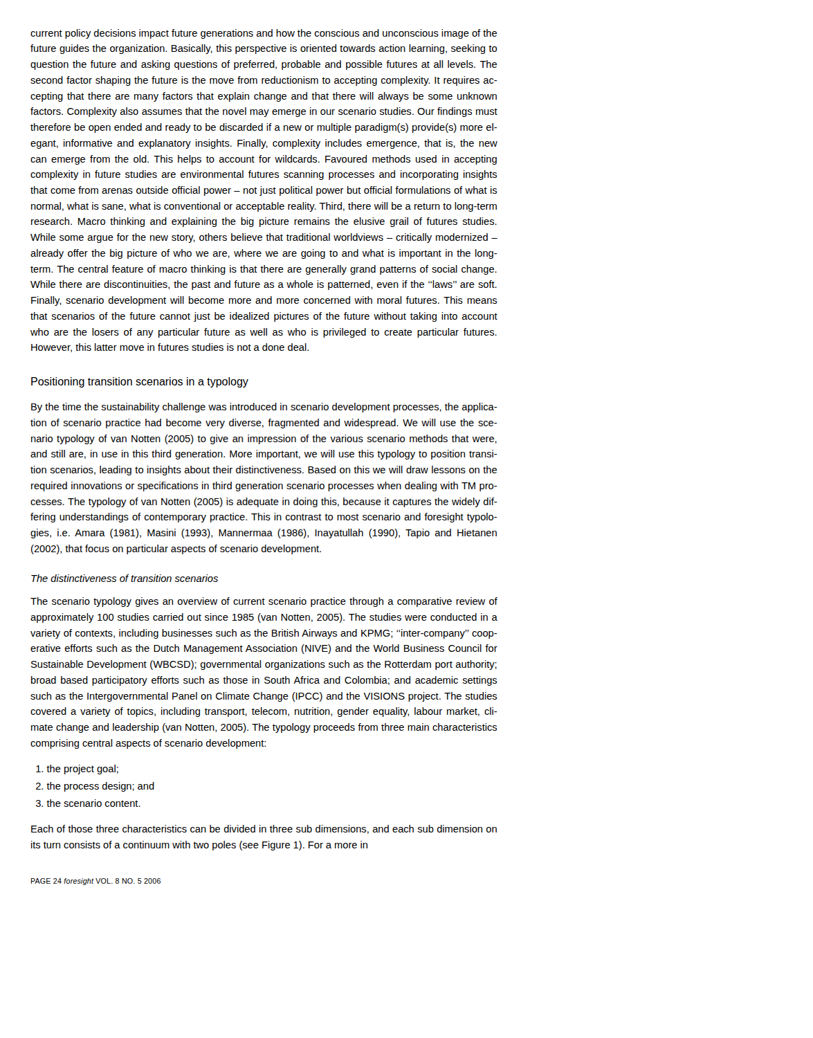current policy decisions impact future generations and how the conscious and unconscious image of the future guides the organization. Basically, this perspective is oriented towards action learning, seeking to question the future and asking questions of preferred, probable and possible futures at all levels. The second factor shaping the future is the move from reductionism to accepting complexity. It requires accepting that there are many factors that explain change and that there will always be some unknown factors. Complexity also assumes that the novel may emerge in our scenario studies. Our findings must therefore be open ended and ready to be discarded if a new or multiple paradigm(s) provide(s) more elegant, informative and explanatory insights. Finally, complexity includes emergence, that is, the new can emerge from the old. This helps to account for wildcards. Favoured methods used in accepting complexity in future studies are environmental futures scanning processes and incorporating insights that come from arenas outside official power – not just political power but official formulations of what is normal, what is sane, what is conventional or acceptable reality. Third, there will be a return to long-term research. Macro thinking and explaining the big picture remains the elusive grail of futures studies. While some argue for the new story, others believe that traditional worldviews – critically modernized – already offer the big picture of who we are, where we are going to and what is important in the long-term. The central feature of macro thinking is that there are generally grand patterns of social change. While there are discontinuities, the past and future as a whole is patterned, even if the ‘‘laws’’ are soft. Finally, scenario development will become more and more concerned with moral futures. This means that scenarios of the future cannot just be idealized pictures of the future without taking into account who are the losers of any particular future as well as who is privileged to create particular futures. However, this latter move in futures studies is not a done deal.
Positioning transition scenarios in a typology
By the time the sustainability challenge was introduced in scenario development processes, the application of scenario practice had become very diverse, fragmented and widespread. We will use the scenario typology of van Notten (2005) to give an impression of the various scenario methods that were, and still are, in use in this third generation. More important, we will use this typology to position transition scenarios, leading to insights about their distinctiveness. Based on this we will draw lessons on the required innovations or specifications in third generation scenario processes when dealing with TM processes. The typology of van Notten (2005) is adequate in doing this, because it captures the widely differing understandings of contemporary practice. This in contrast to most scenario and foresight typologies, i.e. Amara (1981), Masini (1993), Mannermaa (1986), Inayatullah (1990), Tapio and Hietanen (2002), that focus on particular aspects of scenario development.
The distinctiveness of transition scenarios
The scenario typology gives an overview of current scenario practice through a comparative review of approximately 100 studies carried out since 1985 (van Notten, 2005). The studies were conducted in a variety of contexts, including businesses such as the British Airways and KPMG; ‘‘inter-company’’ cooperative efforts such as the Dutch Management Association (NIVE) and the World Business Council for Sustainable Development (WBCSD); governmental organizations such as the Rotterdam port authority; broad based participatory efforts such as those in South Africa and Colombia; and academic settings such as the Intergovernmental Panel on Climate Change (IPCC) and the VISIONS project. The studies covered a variety of topics, including transport, telecom, nutrition, gender equality, labour market, climate change and leadership (van Notten, 2005). The typology proceeds from three main characteristics comprising central aspects of scenario development:
the project goal;
the process design; and
the scenario content.
Each of those three characteristics can be divided in three sub dimensions, and each sub dimension on its turn consists of a continuum with two poles (see Figure 1). For a more in
PAGE 24 foresight VOL. 8 NO. 5 2006